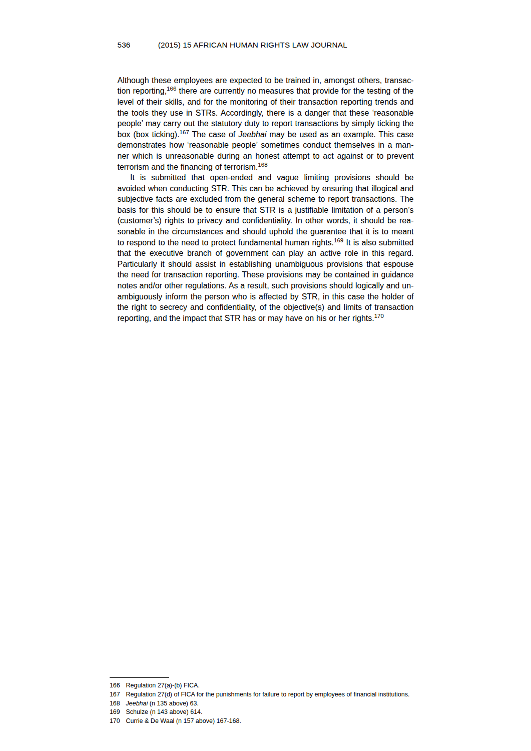536 (2015) 15 African Human Rights Law Journal
Although these employees are expected to be trained in, amongst others, transaction reporting,166 there are currently no measures that provide for the testing of the level of their skills, and for the monitoring of their transaction reporting trends and the tools they use in STRs. Accordingly, there is a danger that these ‘reasonable people’ may carry out the statutory duty to report transactions by simply ticking the box (box ticking).167 The case of Jeebhai may be used as an example. This case demonstrates how ‘reasonable people’ sometimes conduct themselves in a manner which is unreasonable during an honest attempt to act against or to prevent terrorism and the financing of terrorism.168
It is submitted that open-ended and vague limiting provisions should be avoided when conducting STR. This can be achieved by ensuring that illogical and subjective facts are excluded from the general scheme to report transactions. The basis for this should be to ensure that STR is a justifiable limitation of a person’s (customer’s) rights to privacy and confidentiality. In other words, it should be reasonable in the circumstances and should uphold the guarantee that it is to meant to respond to the need to protect fundamental human rights.169 It is also submitted that the executive branch of government can play an active role in this regard. Particularly it should assist in establishing unambiguous provisions that espouse the need for transaction reporting. These provisions may be contained in guidance notes and/or other regulations. As a result, such provisions should logically and unambiguously inform the person who is affected by STR, in this case the holder of the right to secrecy and confidentiality, of the objective(s) and limits of transaction reporting, and the impact that STR has or may have on his or her rights.170
166 Regulation 27(a)-(b) FICA.
167 Regulation 27(d) of FICA for the punishments for failure to report by employees of financial institutions.
168 Jeebhai (n 135 above) 63.
169 Schulze (n 143 above) 614.
170 Currie & De Waal (n 157 above) 167-168.